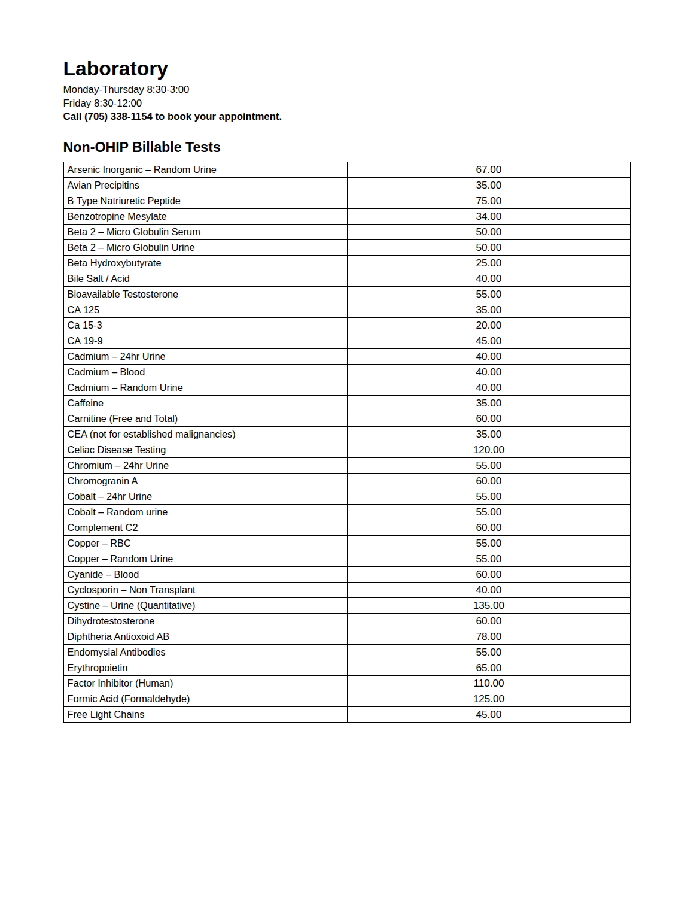Laboratory
Monday-Thursday 8:30-3:00
Friday 8:30-12:00
Call (705) 338-1154 to book your appointment.
Non-OHIP Billable Tests
| Arsenic Inorganic – Random Urine | 67.00 |
| Avian Precipitins | 35.00 |
| B Type Natriuretic Peptide | 75.00 |
| Benzotropine Mesylate | 34.00 |
| Beta 2 – Micro Globulin Serum | 50.00 |
| Beta 2 – Micro Globulin Urine | 50.00 |
| Beta Hydroxybutyrate | 25.00 |
| Bile Salt / Acid | 40.00 |
| Bioavailable Testosterone | 55.00 |
| CA 125 | 35.00 |
| Ca 15-3 | 20.00 |
| CA 19-9 | 45.00 |
| Cadmium – 24hr Urine | 40.00 |
| Cadmium – Blood | 40.00 |
| Cadmium – Random Urine | 40.00 |
| Caffeine | 35.00 |
| Carnitine (Free and Total) | 60.00 |
| CEA (not for established malignancies) | 35.00 |
| Celiac Disease Testing | 120.00 |
| Chromium – 24hr Urine | 55.00 |
| Chromogranin A | 60.00 |
| Cobalt – 24hr Urine | 55.00 |
| Cobalt – Random urine | 55.00 |
| Complement C2 | 60.00 |
| Copper – RBC | 55.00 |
| Copper – Random Urine | 55.00 |
| Cyanide – Blood | 60.00 |
| Cyclosporin – Non Transplant | 40.00 |
| Cystine – Urine (Quantitative) | 135.00 |
| Dihydrotestosterone | 60.00 |
| Diphtheria Antioxoid AB | 78.00 |
| Endomysial Antibodies | 55.00 |
| Erythropoietin | 65.00 |
| Factor Inhibitor (Human) | 110.00 |
| Formic Acid (Formaldehyde) | 125.00 |
| Free Light Chains | 45.00 |